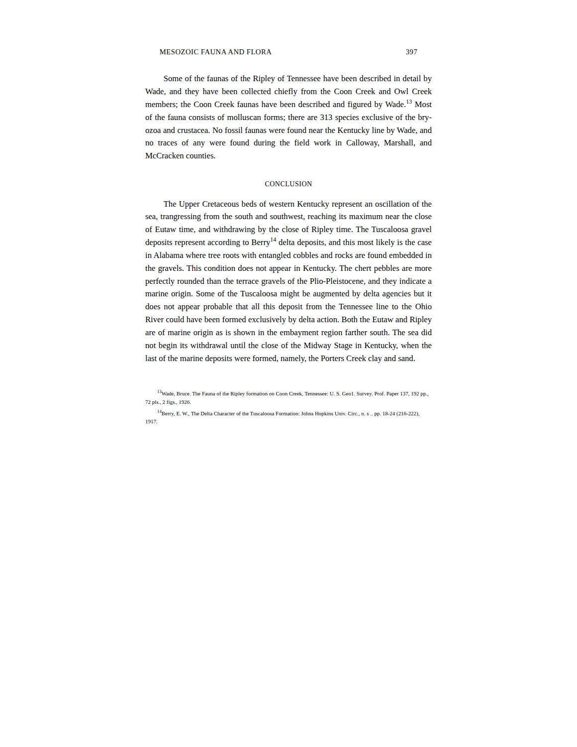Mesozoic Fauna and Flora 397
Some of the faunas of the Ripley of Tennessee have been described in detail by Wade, and they have been collected chiefly from the Coon Creek and Owl Creek members; the Coon Creek faunas have been described and figured by Wade.13 Most of the fauna consists of molluscan forms; there are 313 species exclusive of the bryozoa and crustacea. No fossil faunas were found near the Kentucky line by Wade, and no traces of any were found during the field work in Calloway, Marshall, and McCracken counties.
Conclusion
The Upper Cretaceous beds of western Kentucky represent an oscillation of the sea, trangressing from the south and southwest, reaching its maximum near the close of Eutaw time, and withdrawing by the close of Ripley time. The Tuscaloosa gravel deposits represent according to Berry14 delta deposits, and this most likely is the case in Alabama where tree roots with entangled cobbles and rocks are found embedded in the gravels. This condition does not appear in Kentucky. The chert pebbles are more perfectly rounded than the terrace gravels of the Plio-Pleistocene, and they indicate a marine origin. Some of the Tuscaloosa might be augmented by delta agencies but it does not appear probable that all this deposit from the Tennessee line to the Ohio River could have been formed exclusively by delta action. Both the Eutaw and Ripley are of marine origin as is shown in the embayment region farther south. The sea did not begin its withdrawal until the close of the Midway Stage in Kentucky, when the last of the marine deposits were formed, namely, the Porters Creek clay and sand.
13Wade, Bruce. The Fauna of the Ripley formation on Coon Creek, Tennessee: U. S. Geo1. Survey. Prof. Paper 137, 192 pp., 72 pls., 2 figs., 1926.
14Berry, E. W., The Delta Character of the Tuscaloosa Formation: Johns Hopkins Univ. Circ., n. s .. pp. 18-24 (216-222), 1917.